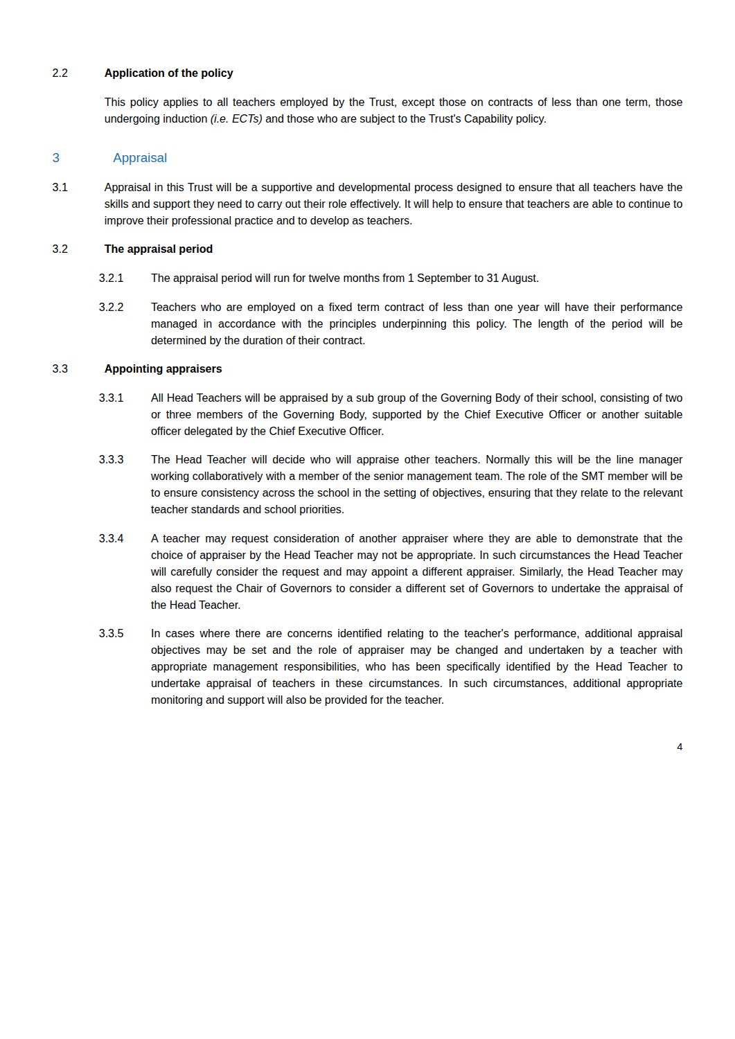2.2
Application of the policy
This policy applies to all teachers employed by the Trust, except those on contracts of less than one term, those undergoing induction (i.e. ECTs) and those who are subject to the Trust's Capability policy.
3 Appraisal
3.1
Appraisal in this Trust will be a supportive and developmental process designed to ensure that all teachers have the skills and support they need to carry out their role effectively. It will help to ensure that teachers are able to continue to improve their professional practice and to develop as teachers.
3.2
The appraisal period
3.2.1
The appraisal period will run for twelve months from 1 September to 31 August.
3.2.2
Teachers who are employed on a fixed term contract of less than one year will have their performance managed in accordance with the principles underpinning this policy. The length of the period will be determined by the duration of their contract.
3.3
Appointing appraisers
3.3.1
All Head Teachers will be appraised by a sub group of the Governing Body of their school, consisting of two or three members of the Governing Body, supported by the Chief Executive Officer or another suitable officer delegated by the Chief Executive Officer.
3.3.3
The Head Teacher will decide who will appraise other teachers. Normally this will be the line manager working collaboratively with a member of the senior management team. The role of the SMT member will be to ensure consistency across the school in the setting of objectives, ensuring that they relate to the relevant teacher standards and school priorities.
3.3.4
A teacher may request consideration of another appraiser where they are able to demonstrate that the choice of appraiser by the Head Teacher may not be appropriate. In such circumstances the Head Teacher will carefully consider the request and may appoint a different appraiser. Similarly, the Head Teacher may also request the Chair of Governors to consider a different set of Governors to undertake the appraisal of the Head Teacher.
3.3.5
In cases where there are concerns identified relating to the teacher's performance, additional appraisal objectives may be set and the role of appraiser may be changed and undertaken by a teacher with appropriate management responsibilities, who has been specifically identified by the Head Teacher to undertake appraisal of teachers in these circumstances. In such circumstances, additional appropriate monitoring and support will also be provided for the teacher.
4